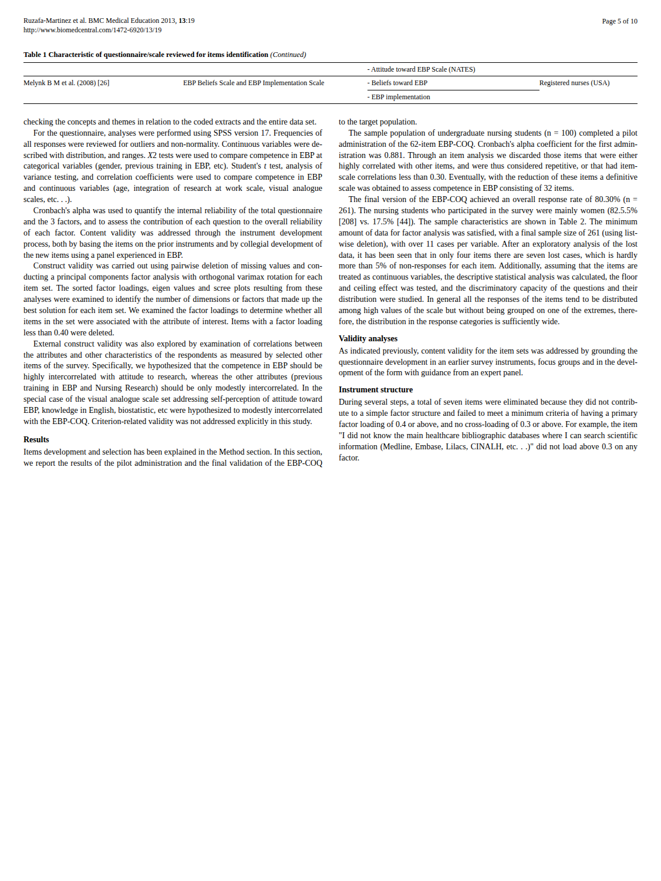Ruzafa-Martinez et al. BMC Medical Education 2013, 13:19
http://www.biomedcentral.com/1472-6920/13/19
Page 5 of 10
Table 1 Characteristic of questionnaire/scale reviewed for items identification (Continued)
| | | - Attitude toward EBP Scale (NATES) | |
| Melynk B M et al. (2008) [26] | EBP Beliefs Scale and EBP Implementation Scale | - Beliefs toward EBP | Registered nurses (USA) |
| | | - EBP implementation | |
checking the concepts and themes in relation to the coded extracts and the entire data set.
For the questionnaire, analyses were performed using SPSS version 17. Frequencies of all responses were reviewed for outliers and non-normality. Continuous variables were described with distribution, and ranges. X2 tests were used to compare competence in EBP at categorical variables (gender, previous training in EBP, etc). Student's t test, analysis of variance testing, and correlation coefficients were used to compare competence in EBP and continuous variables (age, integration of research at work scale, visual analogue scales, etc. . .).
Cronbach's alpha was used to quantify the internal reliability of the total questionnaire and the 3 factors, and to assess the contribution of each question to the overall reliability of each factor. Content validity was addressed through the instrument development process, both by basing the items on the prior instruments and by collegial development of the new items using a panel experienced in EBP.
Construct validity was carried out using pairwise deletion of missing values and conducting a principal components factor analysis with orthogonal varimax rotation for each item set. The sorted factor loadings, eigen values and scree plots resulting from these analyses were examined to identify the number of dimensions or factors that made up the best solution for each item set. We examined the factor loadings to determine whether all items in the set were associated with the attribute of interest. Items with a factor loading less than 0.40 were deleted.
External construct validity was also explored by examination of correlations between the attributes and other characteristics of the respondents as measured by selected other items of the survey. Specifically, we hypothesized that the competence in EBP should be highly intercorrelated with attitude to research, whereas the other attributes (previous training in EBP and Nursing Research) should be only modestly intercorrelated. In the special case of the visual analogue scale set addressing self-perception of attitude toward EBP, knowledge in English, biostatistic, etc were hypothesized to modestly intercorrelated with the EBP-COQ. Criterion-related validity was not addressed explicitly in this study.
Results
Items development and selection has been explained in the Method section. In this section, we report the results of the pilot administration and the final validation of the EBP-COQ to the target population.
The sample population of undergraduate nursing students (n = 100) completed a pilot administration of the 62-item EBP-COQ. Cronbach's alpha coefficient for the first administration was 0.881. Through an item analysis we discarded those items that were either highly correlated with other items, and were thus considered repetitive, or that had item-scale correlations less than 0.30. Eventually, with the reduction of these items a definitive scale was obtained to assess competence in EBP consisting of 32 items.
The final version of the EBP-COQ achieved an overall response rate of 80.30% (n = 261). The nursing students who participated in the survey were mainly women (82.5.5% [208] vs. 17.5% [44]). The sample characteristics are shown in Table 2. The minimum amount of data for factor analysis was satisfied, with a final sample size of 261 (using listwise deletion), with over 11 cases per variable. After an exploratory analysis of the lost data, it has been seen that in only four items there are seven lost cases, which is hardly more than 5% of non-responses for each item. Additionally, assuming that the items are treated as continuous variables, the descriptive statistical analysis was calculated, the floor and ceiling effect was tested, and the discriminatory capacity of the questions and their distribution were studied. In general all the responses of the items tend to be distributed among high values of the scale but without being grouped on one of the extremes, therefore, the distribution in the response categories is sufficiently wide.
Validity analyses
As indicated previously, content validity for the item sets was addressed by grounding the questionnaire development in an earlier survey instruments, focus groups and in the development of the form with guidance from an expert panel.
Instrument structure
During several steps, a total of seven items were eliminated because they did not contribute to a simple factor structure and failed to meet a minimum criteria of having a primary factor loading of 0.4 or above, and no cross-loading of 0.3 or above. For example, the item "I did not know the main healthcare bibliographic databases where I can search scientific information (Medline, Embase, Lilacs, CINALH, etc. . .)" did not load above 0.3 on any factor.